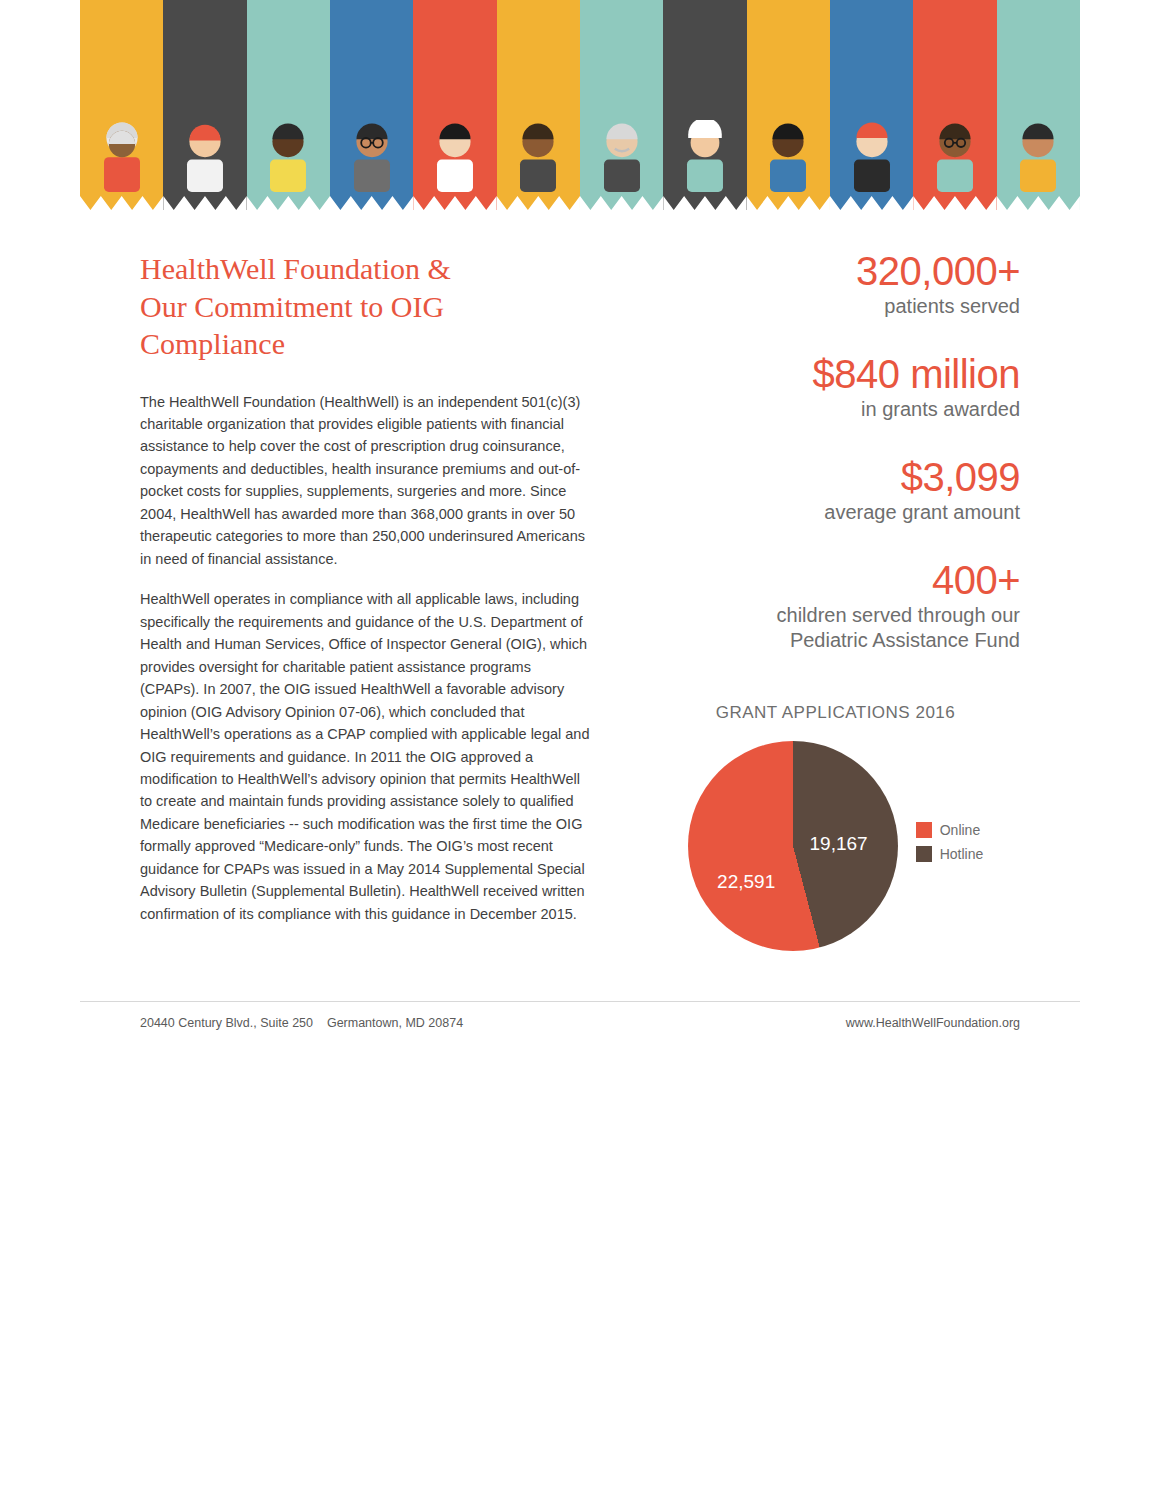HealthWell Foundation &
Our Commitment to OIG Compliance
The HealthWell Foundation (HealthWell) is an independent 501(c)(3) charitable organization that provides eligible patients with financial assistance to help cover the cost of prescription drug coinsurance, copayments and deductibles, health insurance premiums and out-of-pocket costs for supplies, supplements, surgeries and more. Since 2004, HealthWell has awarded more than 368,000 grants in over 50 therapeutic categories to more than 250,000 underinsured Americans in need of financial assistance.
HealthWell operates in compliance with all applicable laws, including specifically the requirements and guidance of the U.S. Department of Health and Human Services, Office of Inspector General (OIG), which provides oversight for charitable patient assistance programs (CPAPs). In 2007, the OIG issued HealthWell a favorable advisory opinion (OIG Advisory Opinion 07-06), which concluded that HealthWell’s operations as a CPAP complied with applicable legal and OIG requirements and guidance. In 2011 the OIG approved a modification to HealthWell’s advisory opinion that permits HealthWell to create and maintain funds providing assistance solely to qualified Medicare beneficiaries -- such modification was the first time the OIG formally approved “Medicare-only” funds. The OIG’s most recent guidance for CPAPs was issued in a May 2014 Supplemental Special Advisory Bulletin (Supplemental Bulletin). HealthWell received written confirmation of its compliance with this guidance in December 2015.
320,000+
patients served
$840 million
in grants awarded
$3,099
average grant amount
400+
children served through our
Pediatric Assistance Fund
GRANT APPLICATIONS 2016
19,167 22,591
Online
Hotline
20440 Century Blvd., Suite 250 Germantown, MD 20874
www.HealthWellFoundation.org